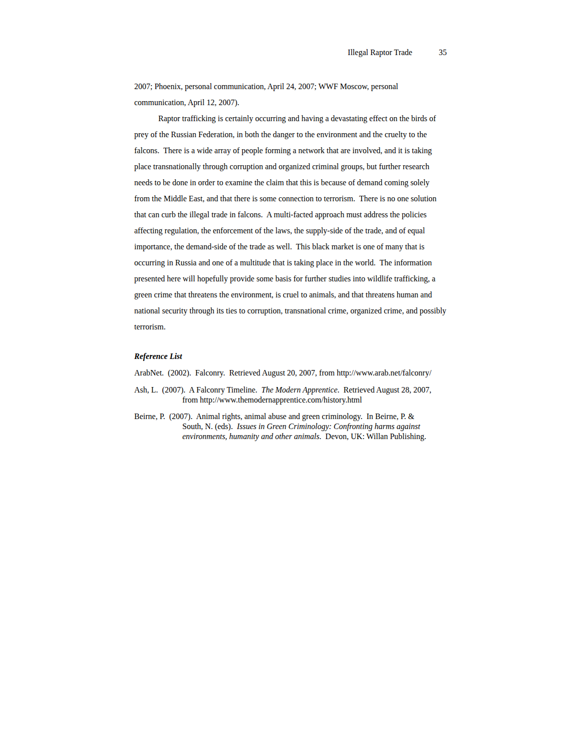Illegal Raptor Trade 35
2007; Phoenix, personal communication, April 24, 2007; WWF Moscow, personal communication, April 12, 2007).
Raptor trafficking is certainly occurring and having a devastating effect on the birds of prey of the Russian Federation, in both the danger to the environment and the cruelty to the falcons. There is a wide array of people forming a network that are involved, and it is taking place transnationally through corruption and organized criminal groups, but further research needs to be done in order to examine the claim that this is because of demand coming solely from the Middle East, and that there is some connection to terrorism. There is no one solution that can curb the illegal trade in falcons. A multi-facted approach must address the policies affecting regulation, the enforcement of the laws, the supply-side of the trade, and of equal importance, the demand-side of the trade as well. This black market is one of many that is occurring in Russia and one of a multitude that is taking place in the world. The information presented here will hopefully provide some basis for further studies into wildlife trafficking, a green crime that threatens the environment, is cruel to animals, and that threatens human and national security through its ties to corruption, transnational crime, organized crime, and possibly terrorism.
Reference List
ArabNet. (2002). Falconry. Retrieved August 20, 2007, from http://www.arab.net/falconry/
Ash, L. (2007). A Falconry Timeline. The Modern Apprentice. Retrieved August 28, 2007,from http://www.themodernapprentice.com/history.html
Beirne, P. (2007). Animal rights, animal abuse and green criminology. In Beirne, P. &South, N. (eds). Issues in Green Criminology: Confronting harms against environments, humanity and other animals. Devon, UK: Willan Publishing.